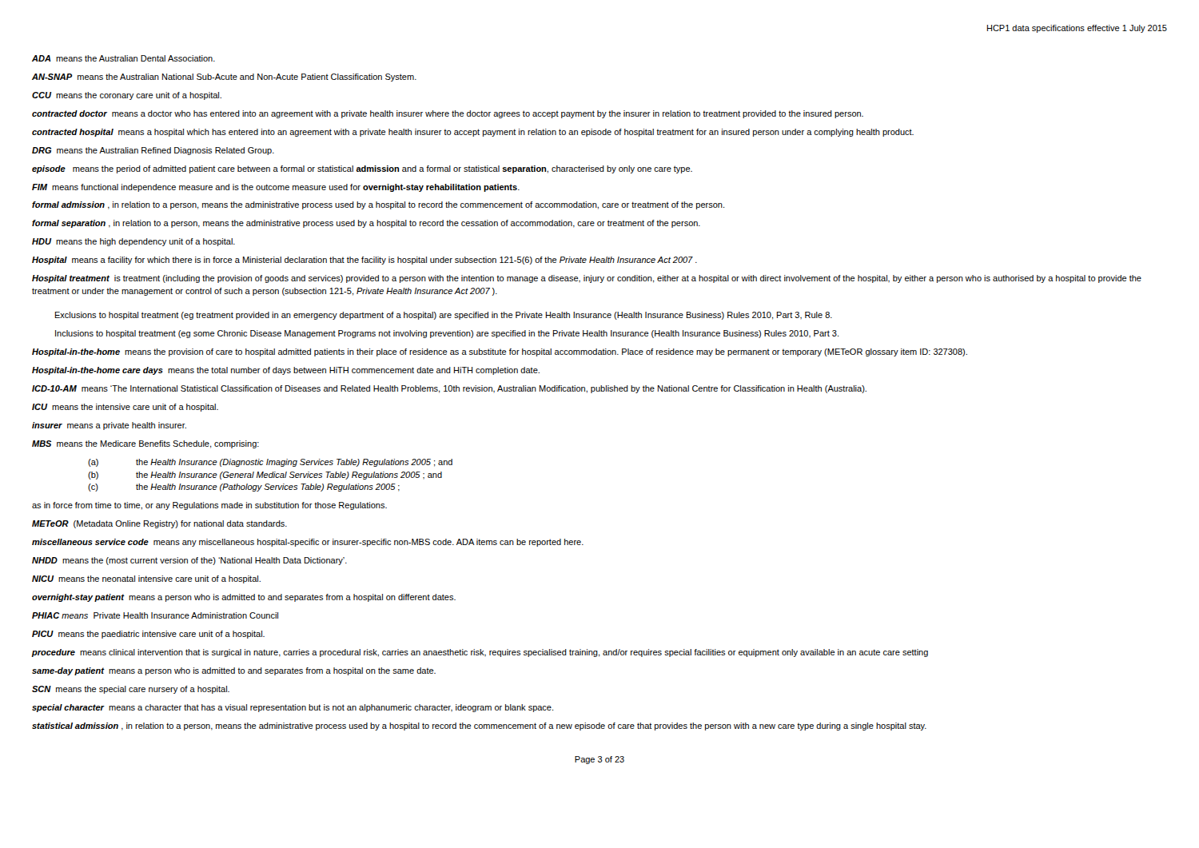HCP1 data specifications effective 1 July 2015
ADA means the Australian Dental Association.
AN-SNAP means the Australian National Sub‑Acute and Non‑Acute Patient Classification System.
CCU means the coronary care unit of a hospital.
contracted doctor means a doctor who has entered into an agreement with a private health insurer where the doctor agrees to accept payment by the insurer in relation to treatment provided to the insured person.
contracted hospital means a hospital which has entered into an agreement with a private health insurer to accept payment in relation to an episode of hospital treatment for an insured person under a complying health product.
DRG means the Australian Refined Diagnosis Related Group.
episode means the period of admitted patient care between a formal or statistical admission and a formal or statistical separation, characterised by only one care type.
FIM means functional independence measure and is the outcome measure used for overnight-stay rehabilitation patients.
formal admission , in relation to a person, means the administrative process used by a hospital to record the commencement of accommodation, care or treatment of the person.
formal separation , in relation to a person, means the administrative process used by a hospital to record the cessation of accommodation, care or treatment of the person.
HDU means the high dependency unit of a hospital.
Hospital means a facility for which there is in force a Ministerial declaration that the facility is hospital under subsection 121-5(6) of the Private Health Insurance Act 2007 .
Hospital treatment is treatment (including the provision of goods and services) provided to a person with the intention to manage a disease, injury or condition, either at a hospital or with direct involvement of the hospital, by either a person who is authorised by a hospital to provide the treatment or under the management or control of such a person (subsection 121-5, Private Health Insurance Act 2007 ).
Exclusions to hospital treatment (eg treatment provided in an emergency department of a hospital) are specified in the Private Health Insurance (Health Insurance Business) Rules 2010, Part 3, Rule 8.
Inclusions to hospital treatment (eg some Chronic Disease Management Programs not involving prevention) are specified in the Private Health Insurance (Health Insurance Business) Rules 2010, Part 3.
Hospital-in-the-home means the provision of care to hospital admitted patients in their place of residence as a substitute for hospital accommodation. Place of residence may be permanent or temporary (METeOR glossary item ID: 327308).
Hospital-in-the-home care days means the total number of days between HiTH commencement date and HiTH completion date.
ICD-10-AM means ‘The International Statistical Classification of Diseases and Related Health Problems, 10th revision, Australian Modification, published by the National Centre for Classification in Health (Australia).
ICU means the intensive care unit of a hospital.
insurer means a private health insurer.
MBS means the Medicare Benefits Schedule, comprising:
(a) the Health Insurance (Diagnostic Imaging Services Table) Regulations 2005 ; and
(b) the Health Insurance (General Medical Services Table) Regulations 2005 ; and
(c) the Health Insurance (Pathology Services Table) Regulations 2005 ;
as in force from time to time, or any Regulations made in substitution for those Regulations.
METeOR (Metadata Online Registry) for national data standards.
miscellaneous service code means any miscellaneous hospital-specific or insurer-specific non-MBS code. ADA items can be reported here.
NHDD means the (most current version of the) ‘National Health Data Dictionary’.
NICU means the neonatal intensive care unit of a hospital.
overnight‑stay patient means a person who is admitted to and separates from a hospital on different dates.
PHIAC means Private Health Insurance Administration Council
PICU means the paediatric intensive care unit of a hospital.
procedure means clinical intervention that is surgical in nature, carries a procedural risk, carries an anaesthetic risk, requires specialised training, and/or requires special facilities or equipment only available in an acute care setting
same-day patient means a person who is admitted to and separates from a hospital on the same date.
SCN means the special care nursery of a hospital.
special character means a character that has a visual representation but is not an alphanumeric character, ideogram or blank space.
statistical admission , in relation to a person, means the administrative process used by a hospital to record the commencement of a new episode of care that provides the person with a new care type during a single hospital stay.
Page 3 of 23